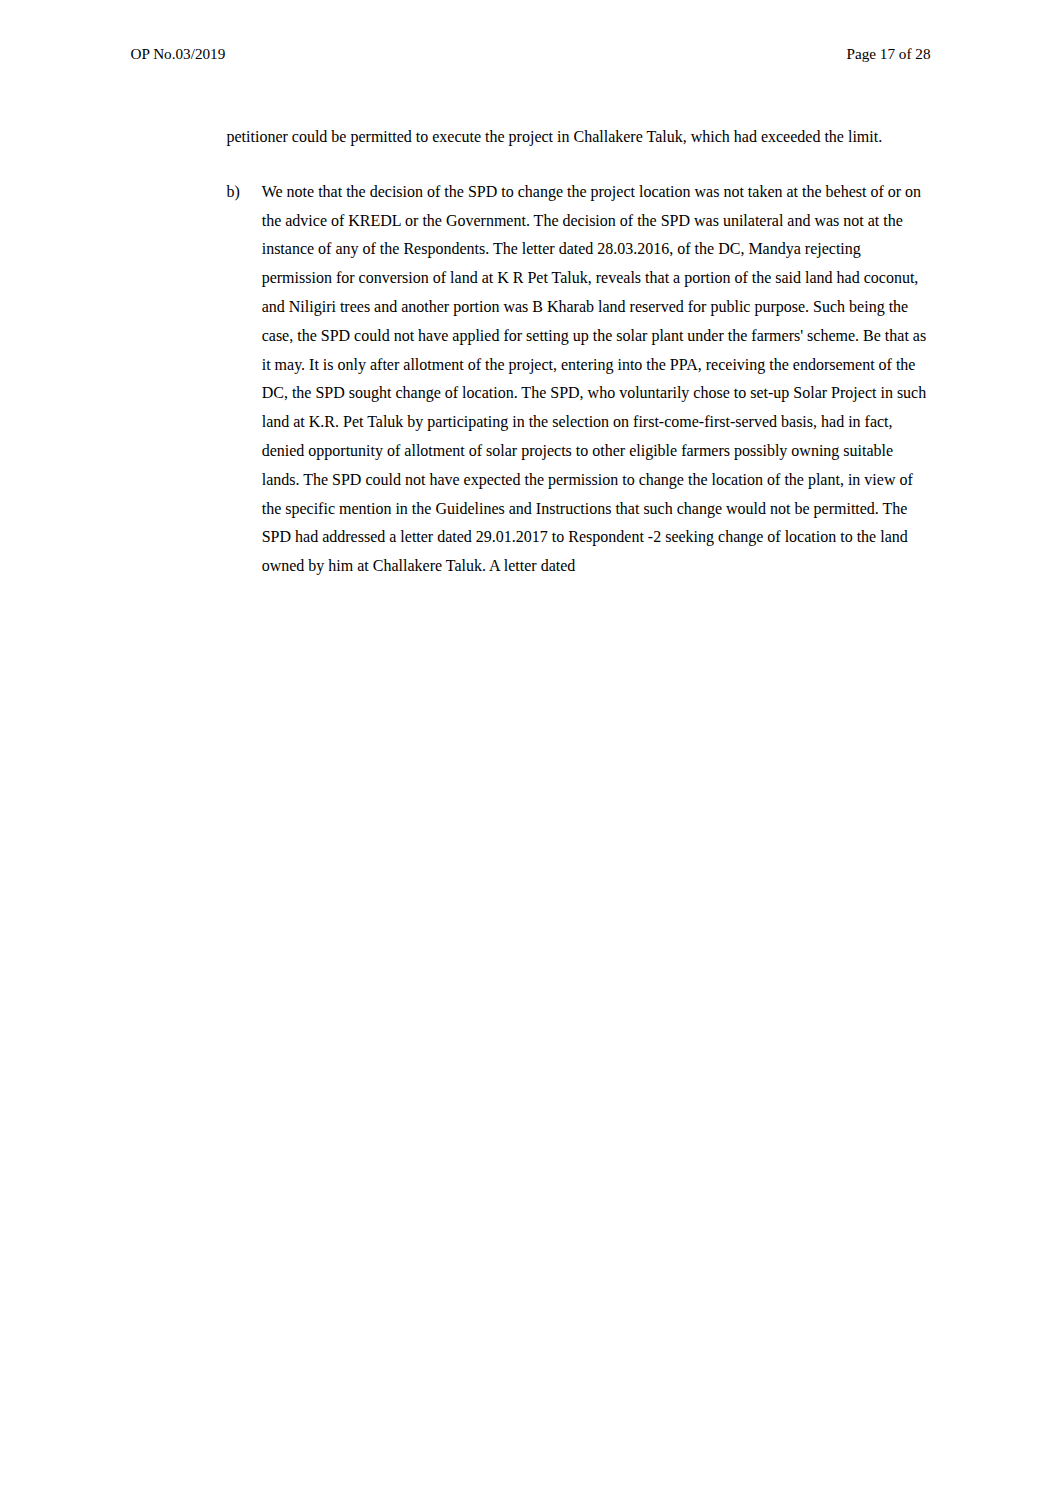OP No.03/2019 Page 17 of 28
petitioner could be permitted to execute the project in Challakere Taluk, which had exceeded the limit.
b) We note that the decision of the SPD to change the project location was not taken at the behest of or on the advice of KREDL or the Government. The decision of the SPD was unilateral and was not at the instance of any of the Respondents. The letter dated 28.03.2016, of the DC, Mandya rejecting permission for conversion of land at K R Pet Taluk, reveals that a portion of the said land had coconut, and Niligiri trees and another portion was B Kharab land reserved for public purpose. Such being the case, the SPD could not have applied for setting up the solar plant under the farmers' scheme. Be that as it may. It is only after allotment of the project, entering into the PPA, receiving the endorsement of the DC, the SPD sought change of location. The SPD, who voluntarily chose to set-up Solar Project in such land at K.R. Pet Taluk by participating in the selection on first-come-first-served basis, had in fact, denied opportunity of allotment of solar projects to other eligible farmers possibly owning suitable lands. The SPD could not have expected the permission to change the location of the plant, in view of the specific mention in the Guidelines and Instructions that such change would not be permitted. The SPD had addressed a letter dated 29.01.2017 to Respondent -2 seeking change of location to the land owned by him at Challakere Taluk. A letter dated